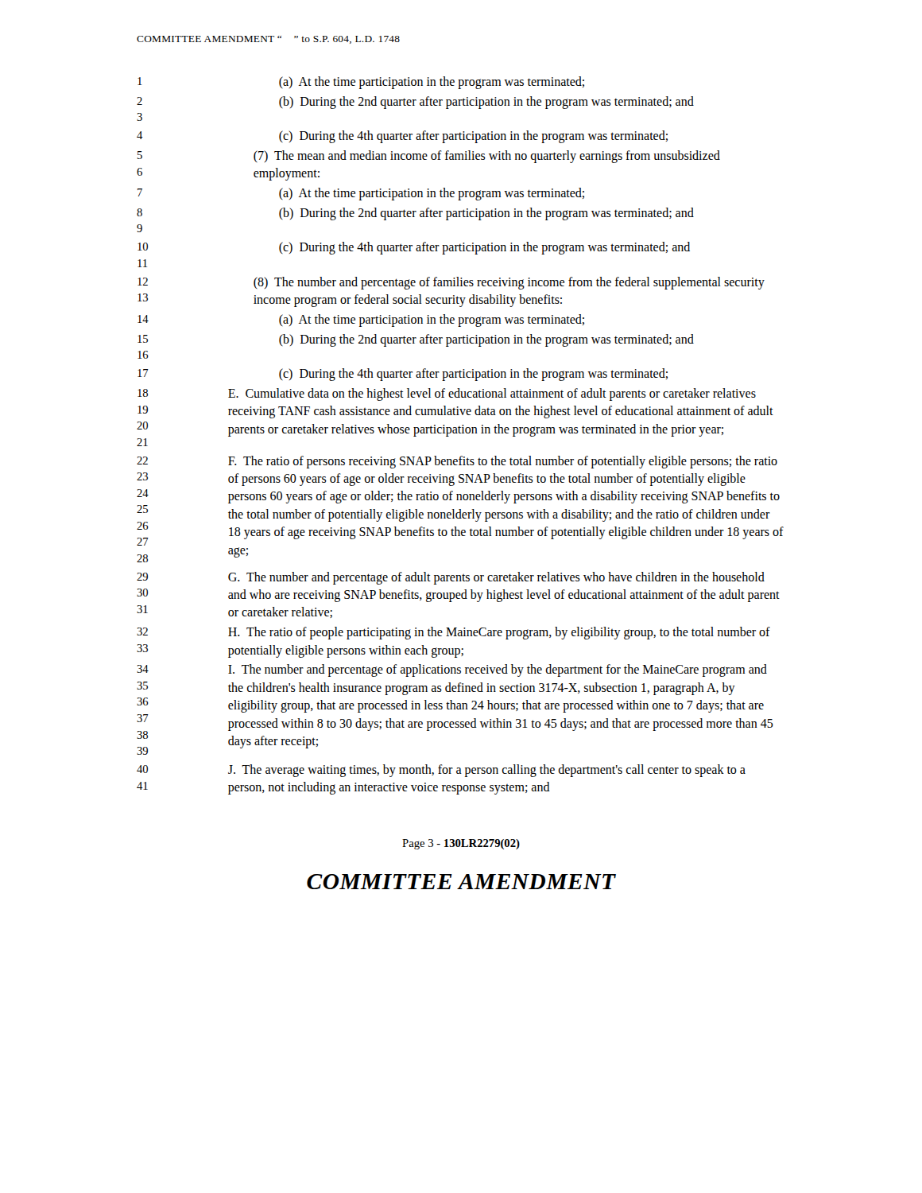COMMITTEE AMENDMENT “ ” to S.P. 604, L.D. 1748
1
(a) At the time participation in the program was terminated;
2
3
(b) During the 2nd quarter after participation in the program was terminated; and
4
(c) During the 4th quarter after participation in the program was terminated;
5
6
(7) The mean and median income of families with no quarterly earnings from unsubsidized employment:
7
(a) At the time participation in the program was terminated;
8
9
(b) During the 2nd quarter after participation in the program was terminated; and
10
11
(c) During the 4th quarter after participation in the program was terminated; and
12
13
(8) The number and percentage of families receiving income from the federal supplemental security income program or federal social security disability benefits:
14
(a) At the time participation in the program was terminated;
15
16
(b) During the 2nd quarter after participation in the program was terminated; and
17
(c) During the 4th quarter after participation in the program was terminated;
18
19
20
21
E. Cumulative data on the highest level of educational attainment of adult parents or caretaker relatives receiving TANF cash assistance and cumulative data on the highest level of educational attainment of adult parents or caretaker relatives whose participation in the program was terminated in the prior year;
22
23
24
25
26
27
28
F. The ratio of persons receiving SNAP benefits to the total number of potentially eligible persons; the ratio of persons 60 years of age or older receiving SNAP benefits to the total number of potentially eligible persons 60 years of age or older; the ratio of nonelderly persons with a disability receiving SNAP benefits to the total number of potentially eligible nonelderly persons with a disability; and the ratio of children under 18 years of age receiving SNAP benefits to the total number of potentially eligible children under 18 years of age;
29
30
31
G. The number and percentage of adult parents or caretaker relatives who have children in the household and who are receiving SNAP benefits, grouped by highest level of educational attainment of the adult parent or caretaker relative;
32
33
H. The ratio of people participating in the MaineCare program, by eligibility group, to the total number of potentially eligible persons within each group;
34
35
36
37
38
39
I. The number and percentage of applications received by the department for the MaineCare program and the children's health insurance program as defined in section 3174-X, subsection 1, paragraph A, by eligibility group, that are processed in less than 24 hours; that are processed within one to 7 days; that are processed within 8 to 30 days; that are processed within 31 to 45 days; and that are processed more than 45 days after receipt;
40
41
J. The average waiting times, by month, for a person calling the department's call center to speak to a person, not including an interactive voice response system; and
Page 3 - 130LR2279(02)
COMMITTEE AMENDMENT